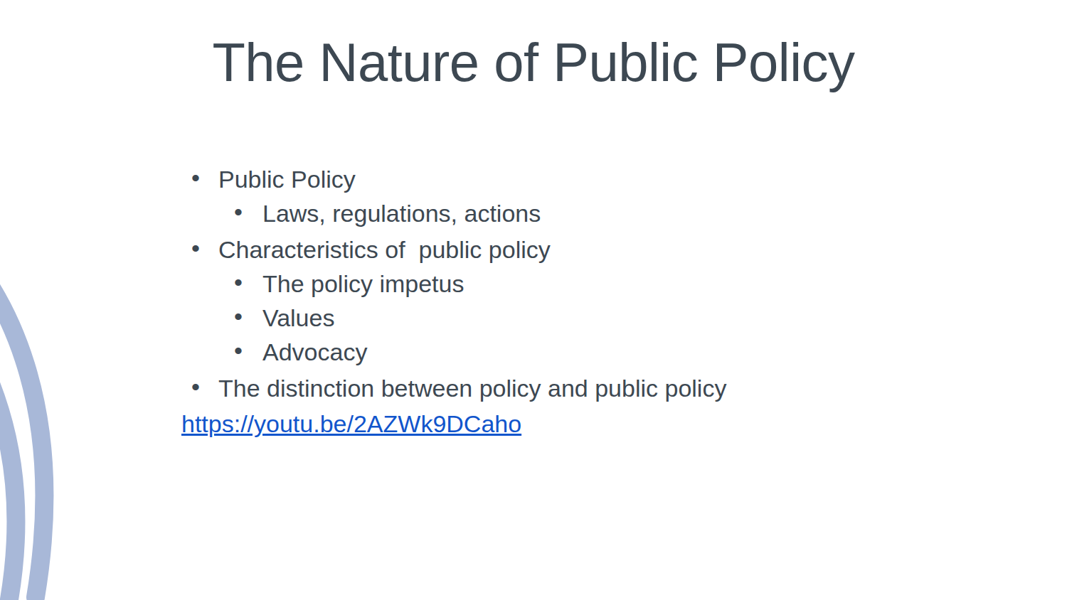The Nature of Public Policy
Public Policy
Laws, regulations, actions
Characteristics of public policy
The policy impetus
Values
Advocacy
The distinction between policy and public policy
https://youtu.be/2AZWk9DCaho